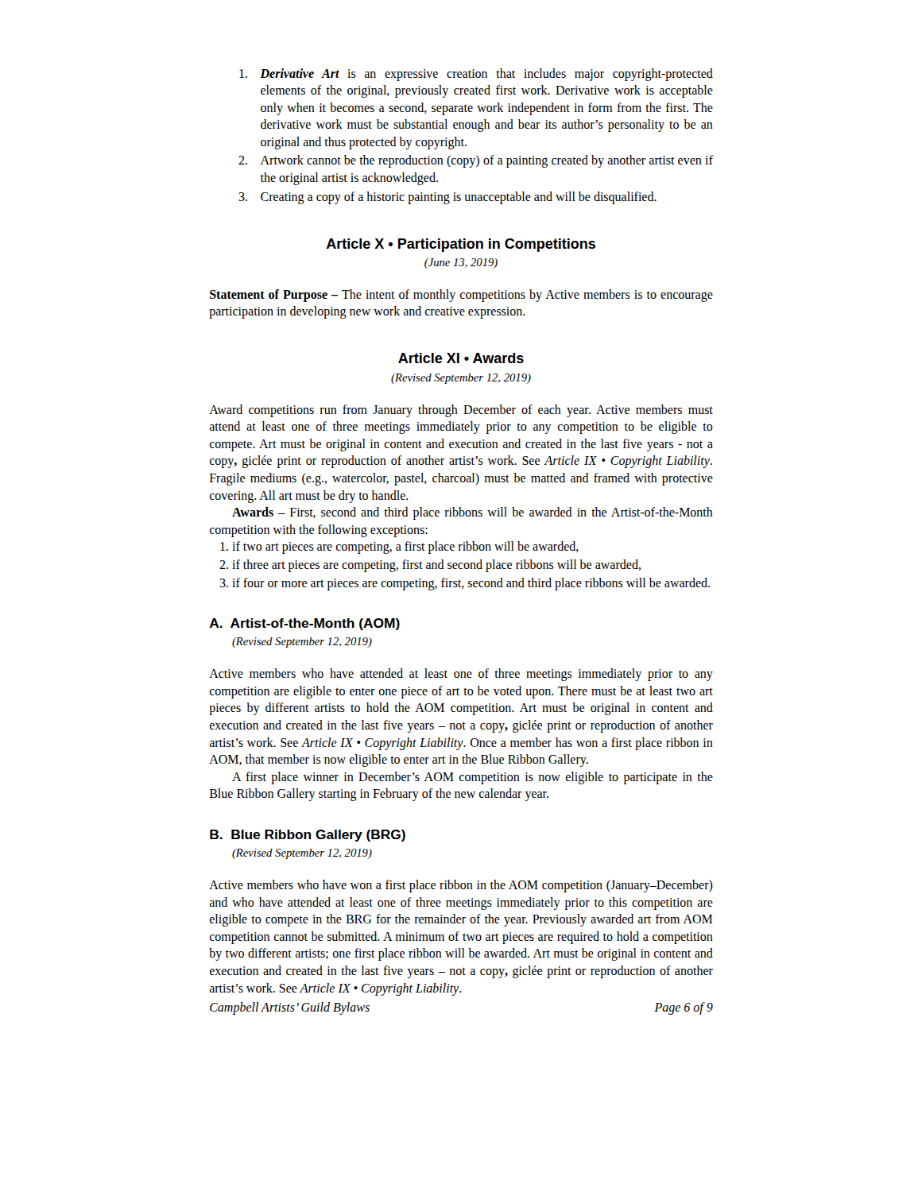Derivative Art is an expressive creation that includes major copyright-protected elements of the original, previously created first work. Derivative work is acceptable only when it becomes a second, separate work independent in form from the first. The derivative work must be substantial enough and bear its author’s personality to be an original and thus protected by copyright.
Artwork cannot be the reproduction (copy) of a painting created by another artist even if the original artist is acknowledged.
Creating a copy of a historic painting is unacceptable and will be disqualified.
Article X • Participation in Competitions
(June 13, 2019)
Statement of Purpose – The intent of monthly competitions by Active members is to encourage participation in developing new work and creative expression.
Article XI • Awards
(Revised September 12, 2019)
Award competitions run from January through December of each year. Active members must attend at least one of three meetings immediately prior to any competition to be eligible to compete. Art must be original in content and execution and created in the last five years - not a copy, giclée print or reproduction of another artist’s work. See Article IX • Copyright Liability. Fragile mediums (e.g., watercolor, pastel, charcoal) must be matted and framed with protective covering. All art must be dry to handle.
Awards – First, second and third place ribbons will be awarded in the Artist-of-the-Month competition with the following exceptions:
if two art pieces are competing, a first place ribbon will be awarded,
if three art pieces are competing, first and second place ribbons will be awarded,
if four or more art pieces are competing, first, second and third place ribbons will be awarded.
A. Artist-of-the-Month (AOM)
(Revised September 12, 2019)
Active members who have attended at least one of three meetings immediately prior to any competition are eligible to enter one piece of art to be voted upon. There must be at least two art pieces by different artists to hold the AOM competition. Art must be original in content and execution and created in the last five years – not a copy, giclée print or reproduction of another artist’s work. See Article IX • Copyright Liability. Once a member has won a first place ribbon in AOM, that member is now eligible to enter art in the Blue Ribbon Gallery.
A first place winner in December’s AOM competition is now eligible to participate in the Blue Ribbon Gallery starting in February of the new calendar year.
B. Blue Ribbon Gallery (BRG)
(Revised September 12, 2019)
Active members who have won a first place ribbon in the AOM competition (January–December) and who have attended at least one of three meetings immediately prior to this competition are eligible to compete in the BRG for the remainder of the year. Previously awarded art from AOM competition cannot be submitted. A minimum of two art pieces are required to hold a competition by two different artists; one first place ribbon will be awarded. Art must be original in content and execution and created in the last five years – not a copy, giclée print or reproduction of another artist’s work. See Article IX • Copyright Liability.
Campbell Artists’ Guild Bylaws Page 6 of 9